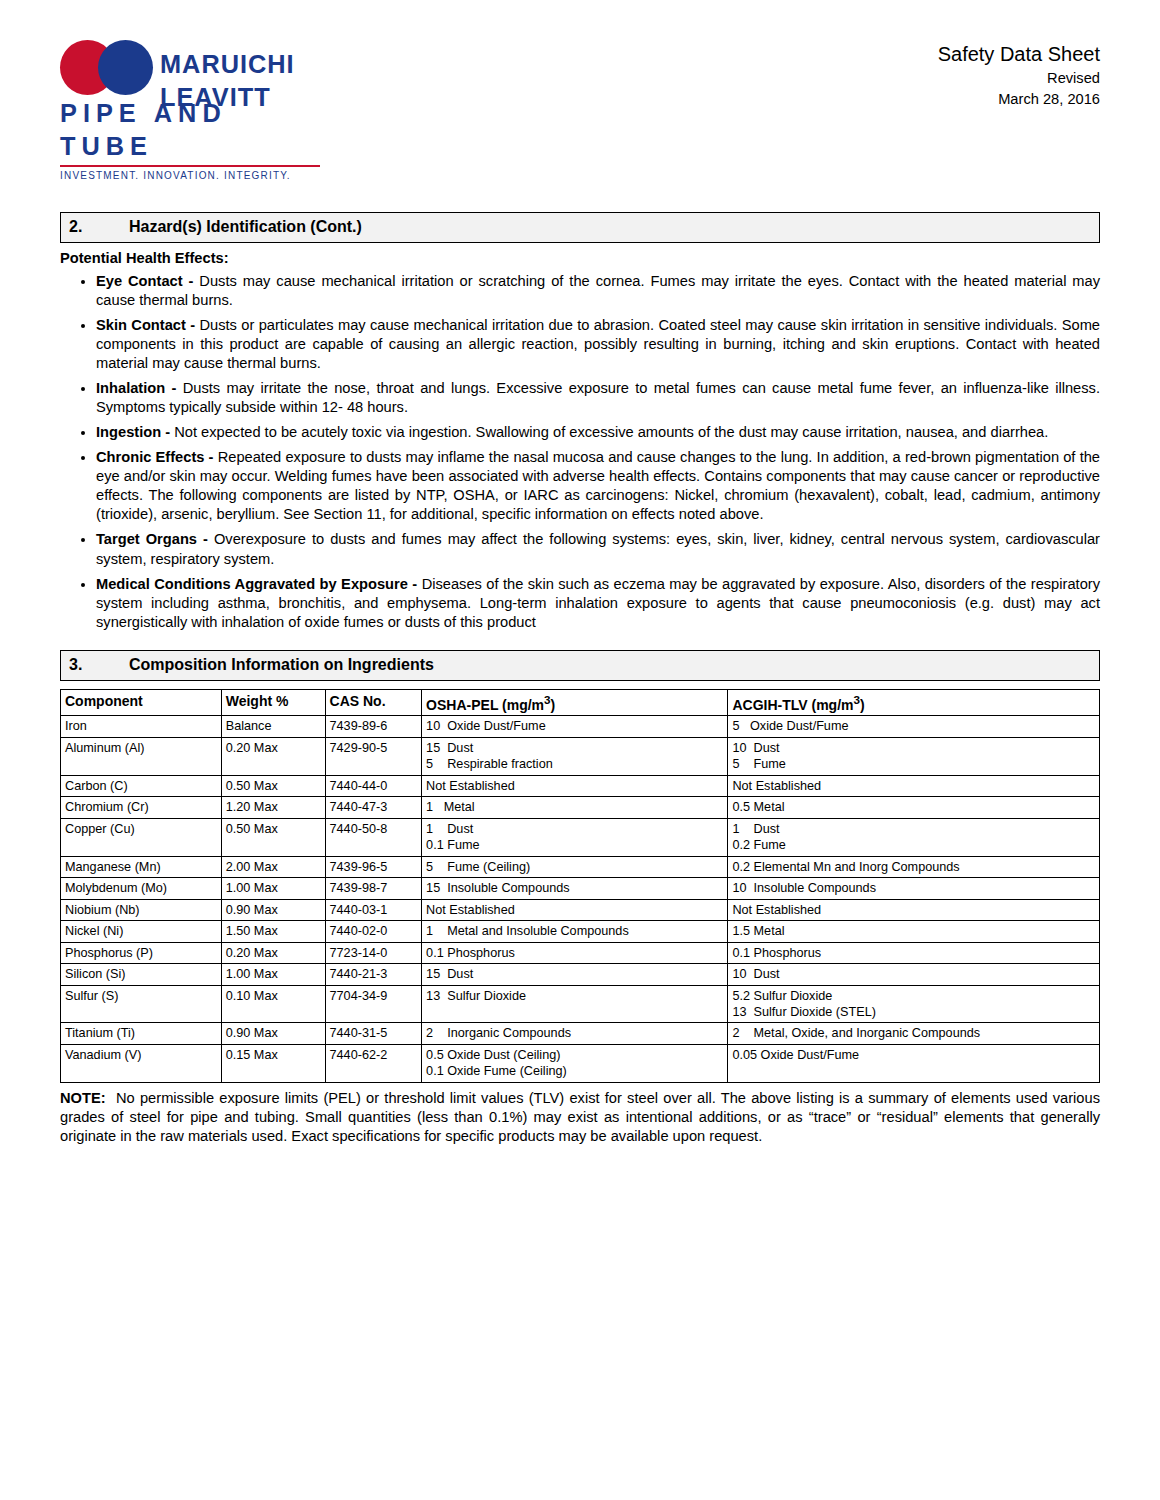MARUICHI LEAVITT
PIPE AND TUBE
INVESTMENT. INNOVATION. INTEGRITY.
Safety Data Sheet
Revised
March 28, 2016
2. Hazard(s) Identification (Cont.)
Potential Health Effects:
Eye Contact - Dusts may cause mechanical irritation or scratching of the cornea. Fumes may irritate the eyes. Contact with the heated material may cause thermal burns.
Skin Contact - Dusts or particulates may cause mechanical irritation due to abrasion. Coated steel may cause skin irritation in sensitive individuals. Some components in this product are capable of causing an allergic reaction, possibly resulting in burning, itching and skin eruptions. Contact with heated material may cause thermal burns.
Inhalation - Dusts may irritate the nose, throat and lungs. Excessive exposure to metal fumes can cause metal fume fever, an influenza-like illness. Symptoms typically subside within 12- 48 hours.
Ingestion - Not expected to be acutely toxic via ingestion. Swallowing of excessive amounts of the dust may cause irritation, nausea, and diarrhea.
Chronic Effects - Repeated exposure to dusts may inflame the nasal mucosa and cause changes to the lung. In addition, a red-brown pigmentation of the eye and/or skin may occur. Welding fumes have been associated with adverse health effects. Contains components that may cause cancer or reproductive effects. The following components are listed by NTP, OSHA, or IARC as carcinogens: Nickel, chromium (hexavalent), cobalt, lead, cadmium, antimony (trioxide), arsenic, beryllium. See Section 11, for additional, specific information on effects noted above.
Target Organs - Overexposure to dusts and fumes may affect the following systems: eyes, skin, liver, kidney, central nervous system, cardiovascular system, respiratory system.
Medical Conditions Aggravated by Exposure - Diseases of the skin such as eczema may be aggravated by exposure. Also, disorders of the respiratory system including asthma, bronchitis, and emphysema. Long-term inhalation exposure to agents that cause pneumoconiosis (e.g. dust) may act synergistically with inhalation of oxide fumes or dusts of this product
3. Composition Information on Ingredients
| Component | Weight % | CAS No. | OSHA-PEL (mg/m 3 ) | ACGIH-TLV (mg/m 3 ) |
| --- | --- | --- | --- | --- |
| Iron | Balance | 7439-89-6 | 10 Oxide Dust/Fume | 5 Oxide Dust/Fume |
| Aluminum (Al) | 0.20 Max | 7429-90-5 | 15 Dust 5 Respirable fraction | 10 Dust 5 Fume |
| Carbon (C) | 0.50 Max | 7440-44-0 | Not Established | Not Established |
| Chromium (Cr) | 1.20 Max | 7440-47-3 | 1 Metal | 0.5 Metal |
| Copper (Cu) | 0.50 Max | 7440-50-8 | 1 Dust 0.1 Fume | 1 Dust 0.2 Fume |
| Manganese (Mn) | 2.00 Max | 7439-96-5 | 5 Fume (Ceiling) | 0.2 Elemental Mn and Inorg Compounds |
| Molybdenum (Mo) | 1.00 Max | 7439-98-7 | 15 Insoluble Compounds | 10 Insoluble Compounds |
| Niobium (Nb) | 0.90 Max | 7440-03-1 | Not Established | Not Established |
| Nickel (Ni) | 1.50 Max | 7440-02-0 | 1 Metal and Insoluble Compounds | 1.5 Metal |
| Phosphorus (P) | 0.20 Max | 7723-14-0 | 0.1 Phosphorus | 0.1 Phosphorus |
| Silicon (Si) | 1.00 Max | 7440-21-3 | 15 Dust | 10 Dust |
| Sulfur (S) | 0.10 Max | 7704-34-9 | 13 Sulfur Dioxide | 5.2 Sulfur Dioxide 13 Sulfur Dioxide (STEL) |
| Titanium (Ti) | 0.90 Max | 7440-31-5 | 2 Inorganic Compounds | 2 Metal, Oxide, and Inorganic Compounds |
| Vanadium (V) | 0.15 Max | 7440-62-2 | 0.5 Oxide Dust (Ceiling) 0.1 Oxide Fume (Ceiling) | 0.05 Oxide Dust/Fume |
NOTE: No permissible exposure limits (PEL) or threshold limit values (TLV) exist for steel over all. The above listing is a summary of elements used various grades of steel for pipe and tubing. Small quantities (less than 0.1%) may exist as intentional additions, or as “trace” or “residual” elements that generally originate in the raw materials used. Exact specifications for specific products may be available upon request.